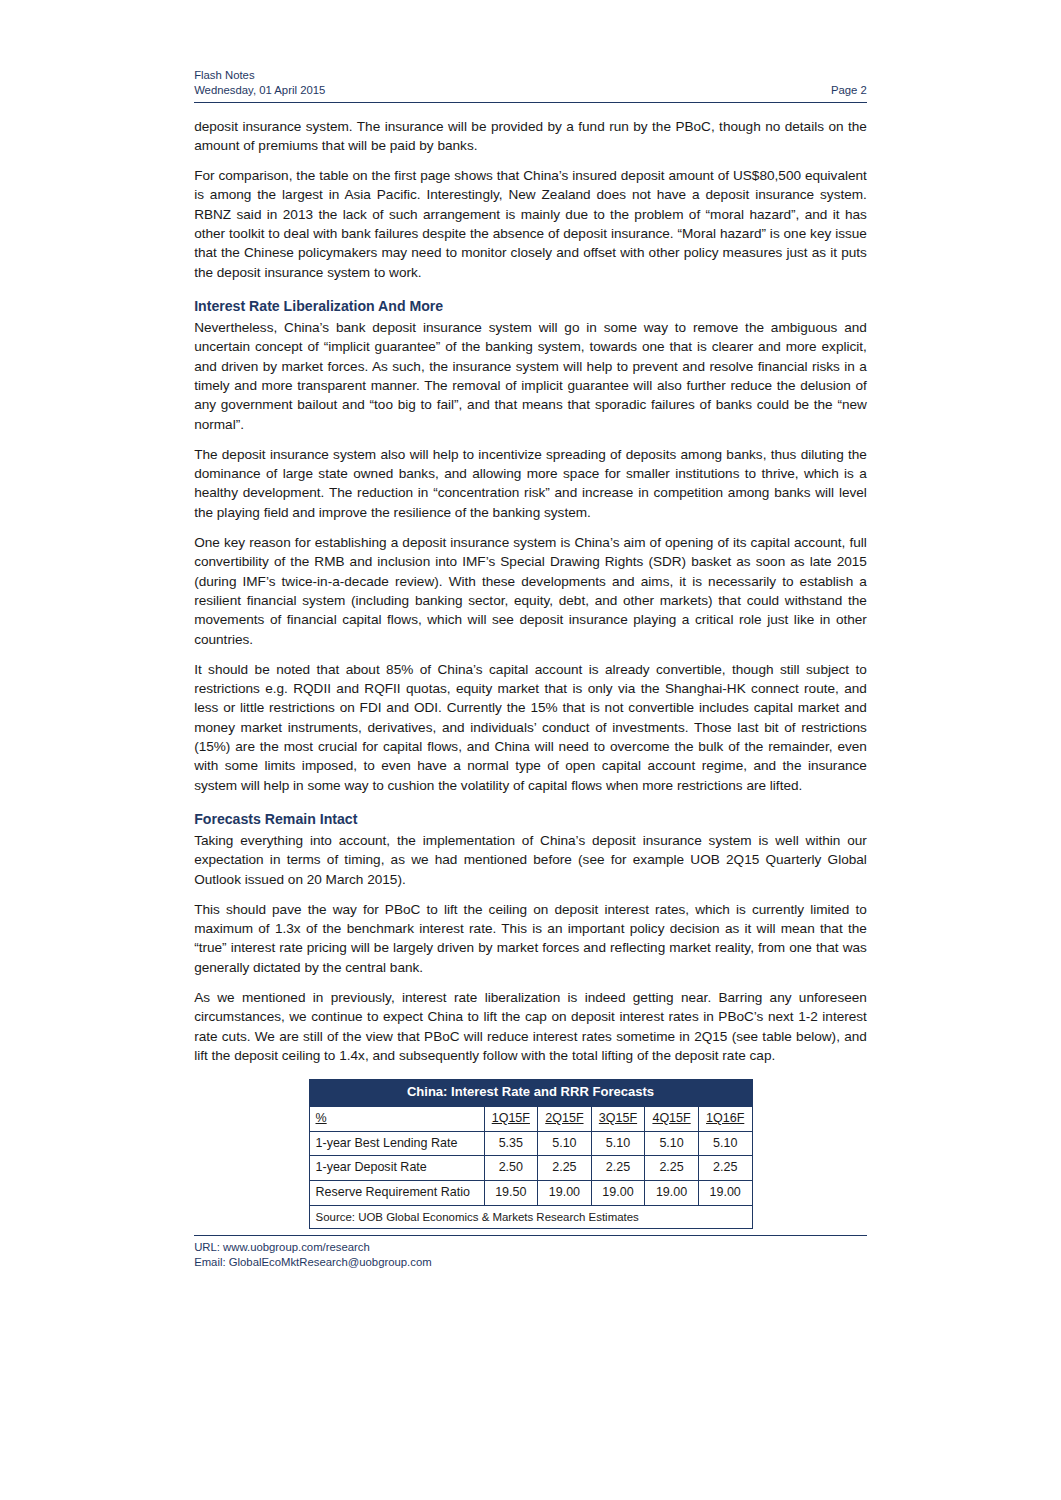Flash Notes
Wednesday, 01 April 2015
Page 2
deposit insurance system. The insurance will be provided by a fund run by the PBoC, though no details on the amount of premiums that will be paid by banks.
For comparison, the table on the first page shows that China’s insured deposit amount of US$80,500 equivalent is among the largest in Asia Pacific. Interestingly, New Zealand does not have a deposit insurance system. RBNZ said in 2013 the lack of such arrangement is mainly due to the problem of “moral hazard”, and it has other toolkit to deal with bank failures despite the absence of deposit insurance. “Moral hazard” is one key issue that the Chinese policymakers may need to monitor closely and offset with other policy measures just as it puts the deposit insurance system to work.
Interest Rate Liberalization And More
Nevertheless, China’s bank deposit insurance system will go in some way to remove the ambiguous and uncertain concept of “implicit guarantee” of the banking system, towards one that is clearer and more explicit, and driven by market forces. As such, the insurance system will help to prevent and resolve financial risks in a timely and more transparent manner. The removal of implicit guarantee will also further reduce the delusion of any government bailout and “too big to fail”, and that means that sporadic failures of banks could be the “new normal”.
The deposit insurance system also will help to incentivize spreading of deposits among banks, thus diluting the dominance of large state owned banks, and allowing more space for smaller institutions to thrive, which is a healthy development. The reduction in “concentration risk” and increase in competition among banks will level the playing field and improve the resilience of the banking system.
One key reason for establishing a deposit insurance system is China’s aim of opening of its capital account, full convertibility of the RMB and inclusion into IMF’s Special Drawing Rights (SDR) basket as soon as late 2015 (during IMF’s twice-in-a-decade review). With these developments and aims, it is necessarily to establish a resilient financial system (including banking sector, equity, debt, and other markets) that could withstand the movements of financial capital flows, which will see deposit insurance playing a critical role just like in other countries.
It should be noted that about 85% of China’s capital account is already convertible, though still subject to restrictions e.g. RQDII and RQFII quotas, equity market that is only via the Shanghai-HK connect route, and less or little restrictions on FDI and ODI. Currently the 15% that is not convertible includes capital market and money market instruments, derivatives, and individuals’ conduct of investments. Those last bit of restrictions (15%) are the most crucial for capital flows, and China will need to overcome the bulk of the remainder, even with some limits imposed, to even have a normal type of open capital account regime, and the insurance system will help in some way to cushion the volatility of capital flows when more restrictions are lifted.
Forecasts Remain Intact
Taking everything into account, the implementation of China’s deposit insurance system is well within our expectation in terms of timing, as we had mentioned before (see for example UOB 2Q15 Quarterly Global Outlook issued on 20 March 2015).
This should pave the way for PBoC to lift the ceiling on deposit interest rates, which is currently limited to maximum of 1.3x of the benchmark interest rate. This is an important policy decision as it will mean that the “true” interest rate pricing will be largely driven by market forces and reflecting market reality, from one that was generally dictated by the central bank.
As we mentioned in previously, interest rate liberalization is indeed getting near. Barring any unforeseen circumstances, we continue to expect China to lift the cap on deposit interest rates in PBoC’s next 1-2 interest rate cuts. We are still of the view that PBoC will reduce interest rates sometime in 2Q15 (see table below), and lift the deposit ceiling to 1.4x, and subsequently follow with the total lifting of the deposit rate cap.
China: Interest Rate and RRR Forecasts
| % | 1Q15F | 2Q15F | 3Q15F | 4Q15F | 1Q16F |
| --- | --- | --- | --- | --- | --- |
| 1-year Best Lending Rate | 5.35 | 5.10 | 5.10 | 5.10 | 5.10 |
| 1-year Deposit Rate | 2.50 | 2.25 | 2.25 | 2.25 | 2.25 |
| Reserve Requirement Ratio | 19.50 | 19.00 | 19.00 | 19.00 | 19.00 |
| Source: UOB Global Economics & Markets Research Estimates |
URL: www.uobgroup.com/research
Email: GlobalEcoMktResearch@uobgroup.com